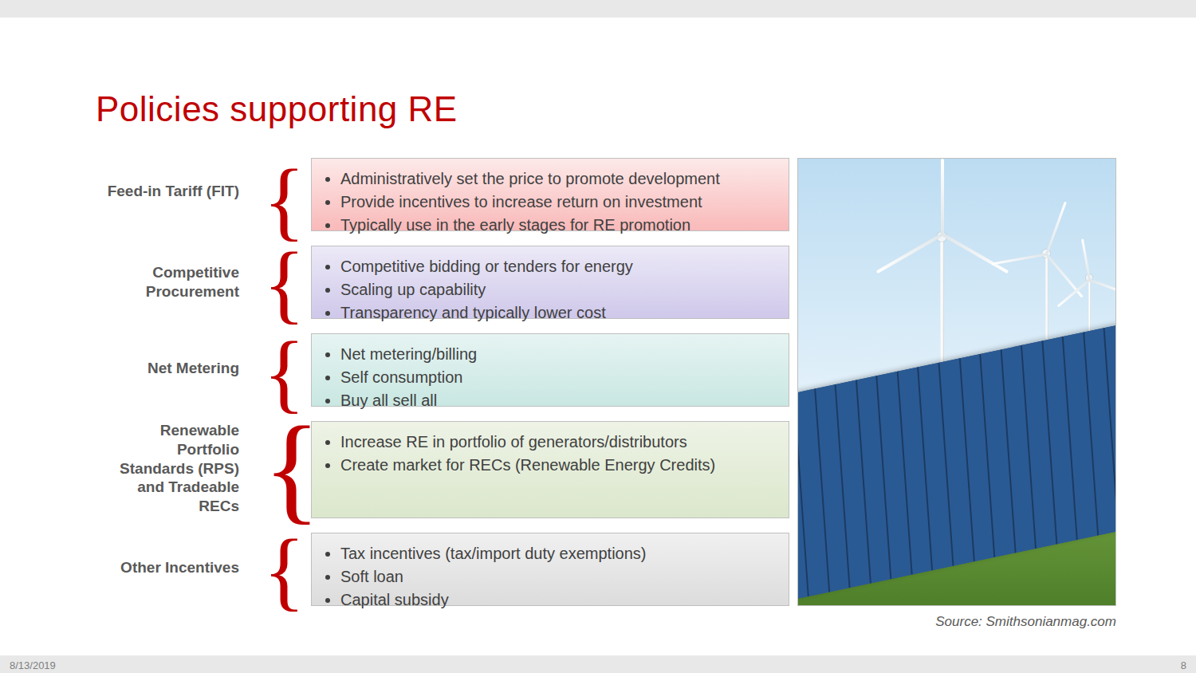Policies supporting RE
Feed-in Tariff (FIT)
Competitive
Procurement
Net Metering
Renewable
Portfolio
Standards (RPS)
and Tradeable
RECs
Other Incentives
{
{
{
{
{
Administratively set the price to promote development
Provide incentives to increase return on investment
Typically use in the early stages for RE promotion
Competitive bidding or tenders for energy
Scaling up capability
Transparency and typically lower cost
Net metering/billing
Self consumption
Buy all sell all
Increase RE in portfolio of generators/distributors
Create market for RECs (Renewable Energy Credits)
Tax incentives (tax/import duty exemptions)
Soft loan
Capital subsidy
Source: Smithsonianmag.com
8/13/2019
8